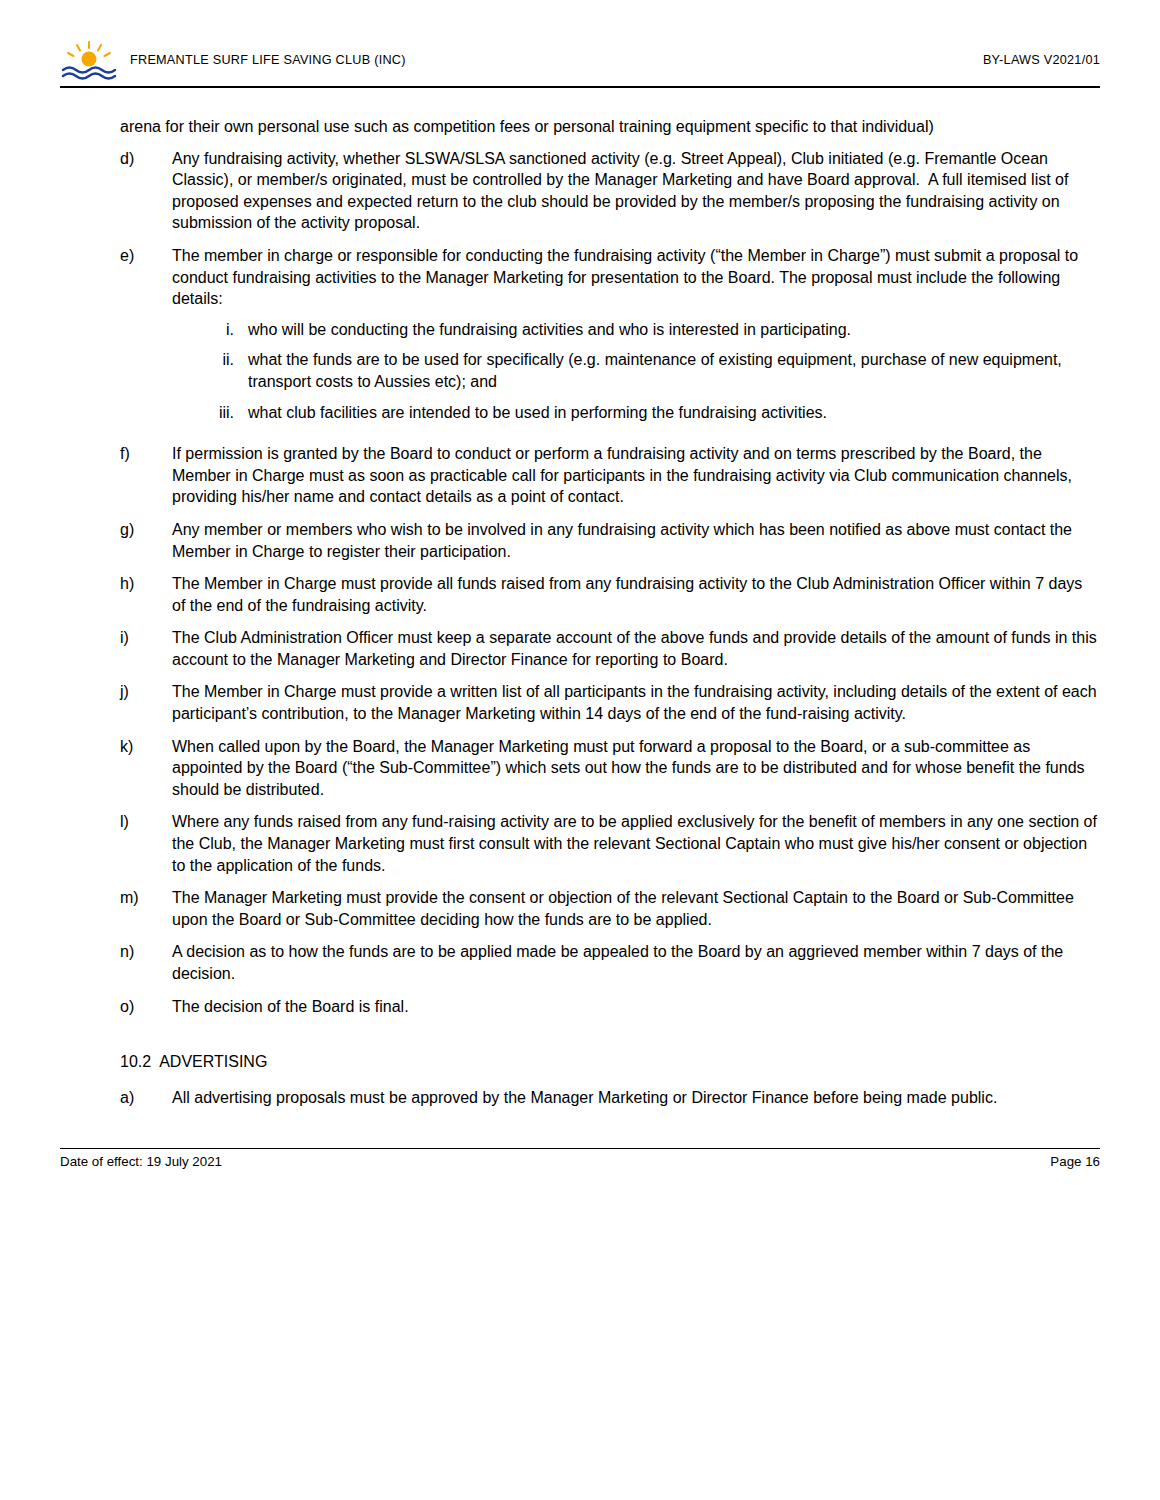FREMANTLE SURF LIFE SAVING CLUB (INC)
BY-LAWS V2021/01
arena for their own personal use such as competition fees or personal training equipment specific to that individual)
d)
Any fundraising activity, whether SLSWA/SLSA sanctioned activity (e.g. Street Appeal), Club initiated (e.g. Fremantle Ocean Classic), or member/s originated, must be controlled by the Manager Marketing and have Board approval. A full itemised list of proposed expenses and expected return to the club should be provided by the member/s proposing the fundraising activity on submission of the activity proposal.
e)
The member in charge or responsible for conducting the fundraising activity (“the Member in Charge”) must submit a proposal to conduct fundraising activities to the Manager Marketing for presentation to the Board. The proposal must include the following details:
i.
who will be conducting the fundraising activities and who is interested in participating.
ii.
what the funds are to be used for specifically (e.g. maintenance of existing equipment, purchase of new equipment, transport costs to Aussies etc); and
iii.
what club facilities are intended to be used in performing the fundraising activities.
f)
If permission is granted by the Board to conduct or perform a fundraising activity and on terms prescribed by the Board, the Member in Charge must as soon as practicable call for participants in the fundraising activity via Club communication channels, providing his/her name and contact details as a point of contact.
g)
Any member or members who wish to be involved in any fundraising activity which has been notified as above must contact the Member in Charge to register their participation.
h)
The Member in Charge must provide all funds raised from any fundraising activity to the Club Administration Officer within 7 days of the end of the fundraising activity.
i)
The Club Administration Officer must keep a separate account of the above funds and provide details of the amount of funds in this account to the Manager Marketing and Director Finance for reporting to Board.
j)
The Member in Charge must provide a written list of all participants in the fundraising activity, including details of the extent of each participant’s contribution, to the Manager Marketing within 14 days of the end of the fund-raising activity.
k)
When called upon by the Board, the Manager Marketing must put forward a proposal to the Board, or a sub-committee as appointed by the Board (“the Sub-Committee”) which sets out how the funds are to be distributed and for whose benefit the funds should be distributed.
l)
Where any funds raised from any fund-raising activity are to be applied exclusively for the benefit of members in any one section of the Club, the Manager Marketing must first consult with the relevant Sectional Captain who must give his/her consent or objection to the application of the funds.
m)
The Manager Marketing must provide the consent or objection of the relevant Sectional Captain to the Board or Sub-Committee upon the Board or Sub-Committee deciding how the funds are to be applied.
n)
A decision as to how the funds are to be applied made be appealed to the Board by an aggrieved member within 7 days of the decision.
o)
The decision of the Board is final.
10.2 ADVERTISING
a)
All advertising proposals must be approved by the Manager Marketing or Director Finance before being made public.
Date of effect: 19 July 2021
Page 16